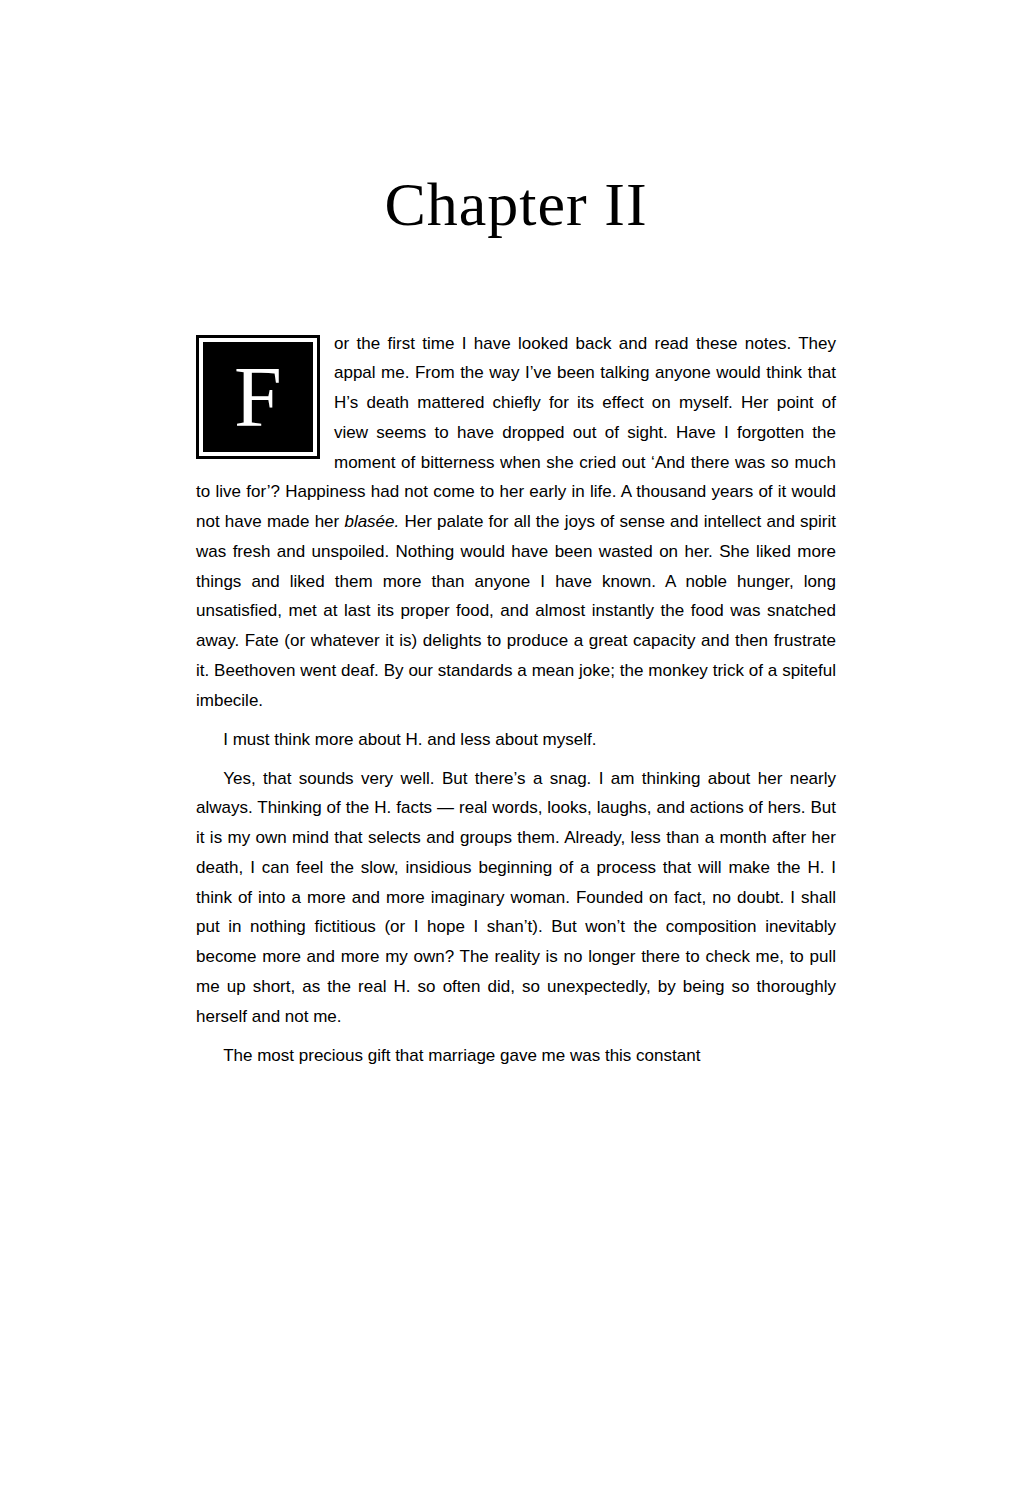Chapter II
For the first time I have looked back and read these notes. They appal me. From the way I’ve been talking anyone would think that H’s death mattered chiefly for its effect on myself. Her point of view seems to have dropped out of sight. Have I forgotten the moment of bitterness when she cried out ‘And there was so much to live for’? Happiness had not come to her early in life. A thousand years of it would not have made her blasée. Her palate for all the joys of sense and intellect and spirit was fresh and unspoiled. Nothing would have been wasted on her. She liked more things and liked them more than anyone I have known. A noble hunger, long unsatisfied, met at last its proper food, and almost instantly the food was snatched away. Fate (or whatever it is) delights to produce a great capacity and then frustrate it. Beethoven went deaf. By our standards a mean joke; the monkey trick of a spiteful imbecile.
I must think more about H. and less about myself.
Yes, that sounds very well. But there’s a snag. I am thinking about her nearly always. Thinking of the H. facts — real words, looks, laughs, and actions of hers. But it is my own mind that selects and groups them. Already, less than a month after her death, I can feel the slow, insidious beginning of a process that will make the H. I think of into a more and more imaginary woman. Founded on fact, no doubt. I shall put in nothing fictitious (or I hope I shan’t). But won’t the composition inevitably become more and more my own? The reality is no longer there to check me, to pull me up short, as the real H. so often did, so unexpectedly, by being so thoroughly herself and not me.
The most precious gift that marriage gave me was this constant